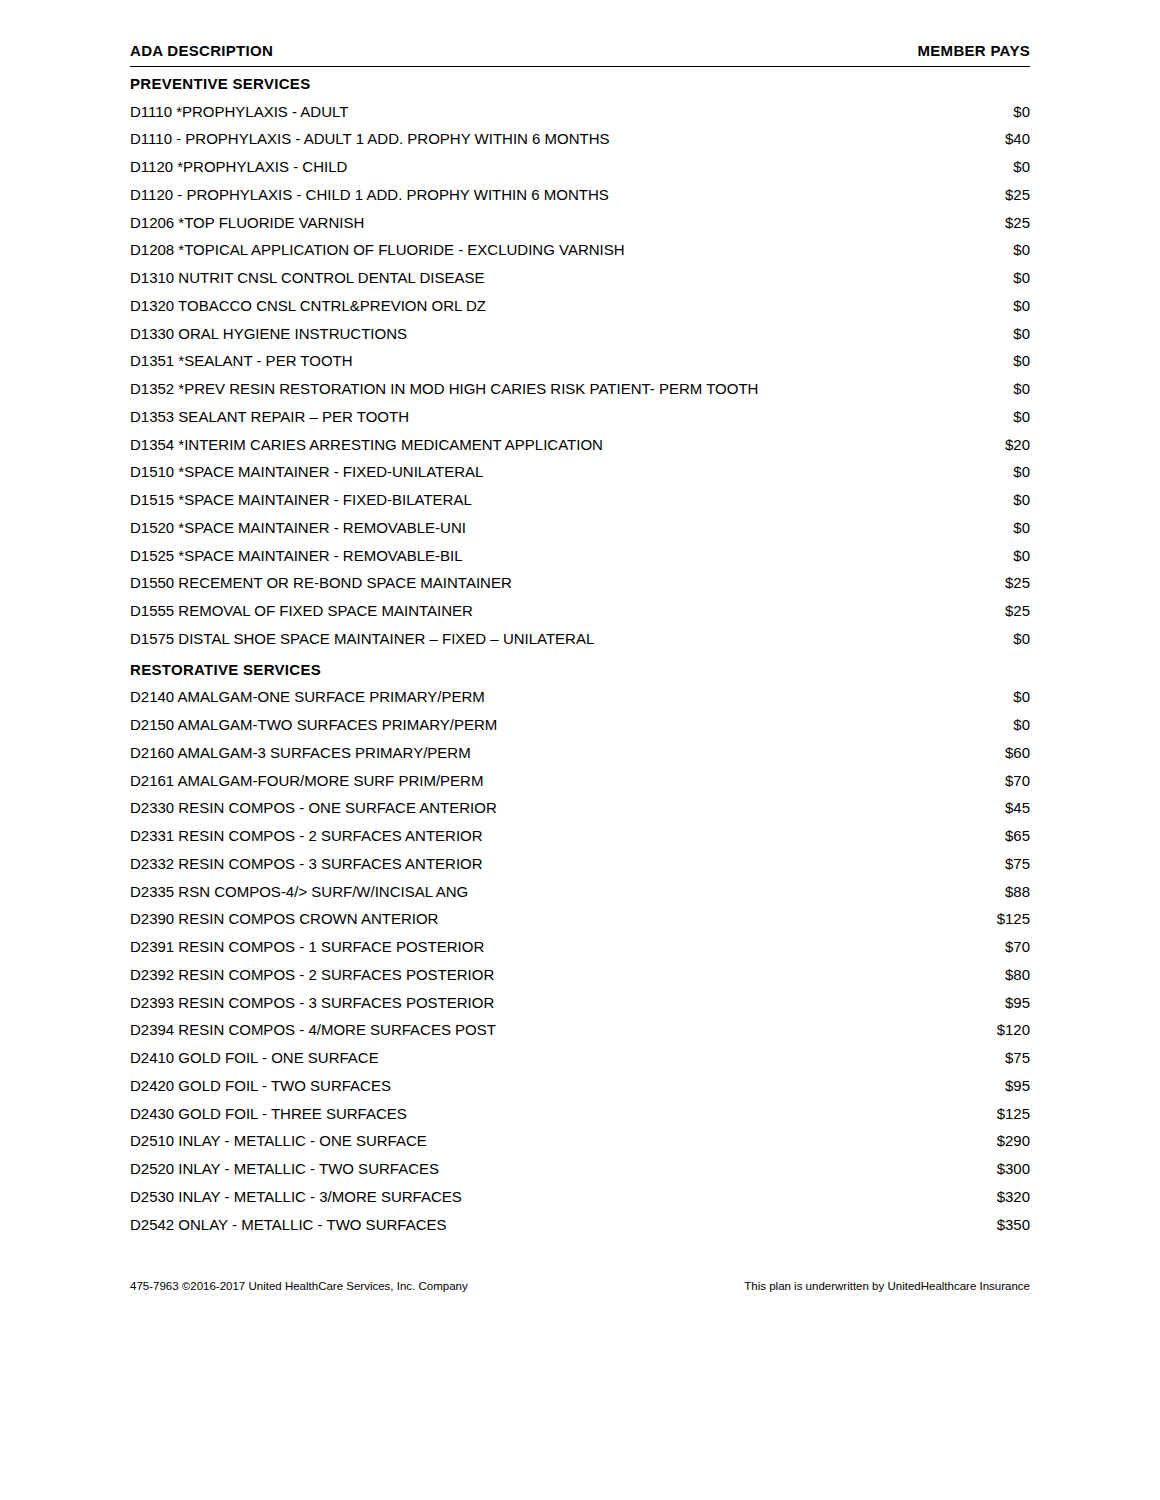| ADA DESCRIPTION | MEMBER PAYS |
| --- | --- |
| PREVENTIVE SERVICES |
| D1110 *PROPHYLAXIS - ADULT | $0 |
| D1110 - PROPHYLAXIS - ADULT 1 ADD. PROPHY WITHIN 6 MONTHS | $40 |
| D1120 *PROPHYLAXIS - CHILD | $0 |
| D1120 - PROPHYLAXIS - CHILD 1 ADD. PROPHY WITHIN 6 MONTHS | $25 |
| D1206 *TOP FLUORIDE VARNISH | $25 |
| D1208 *TOPICAL APPLICATION OF FLUORIDE - EXCLUDING VARNISH | $0 |
| D1310 NUTRIT CNSL CONTROL DENTAL DISEASE | $0 |
| D1320 TOBACCO CNSL CNTRL&PREVION ORL DZ | $0 |
| D1330 ORAL HYGIENE INSTRUCTIONS | $0 |
| D1351 *SEALANT - PER TOOTH | $0 |
| D1352 *PREV RESIN RESTORATION IN MOD HIGH CARIES RISK PATIENT- PERM TOOTH | $0 |
| D1353 SEALANT REPAIR – PER TOOTH | $0 |
| D1354 *INTERIM CARIES ARRESTING MEDICAMENT APPLICATION | $20 |
| D1510 *SPACE MAINTAINER - FIXED-UNILATERAL | $0 |
| D1515 *SPACE MAINTAINER - FIXED-BILATERAL | $0 |
| D1520 *SPACE MAINTAINER - REMOVABLE-UNI | $0 |
| D1525 *SPACE MAINTAINER - REMOVABLE-BIL | $0 |
| D1550 RECEMENT OR RE-BOND SPACE MAINTAINER | $25 |
| D1555 REMOVAL OF FIXED SPACE MAINTAINER | $25 |
| D1575 DISTAL SHOE SPACE MAINTAINER – FIXED – UNILATERAL | $0 |
| RESTORATIVE SERVICES |
| D2140 AMALGAM-ONE SURFACE PRIMARY/PERM | $0 |
| D2150 AMALGAM-TWO SURFACES PRIMARY/PERM | $0 |
| D2160 AMALGAM-3 SURFACES PRIMARY/PERM | $60 |
| D2161 AMALGAM-FOUR/MORE SURF PRIM/PERM | $70 |
| D2330 RESIN COMPOS - ONE SURFACE ANTERIOR | $45 |
| D2331 RESIN COMPOS - 2 SURFACES ANTERIOR | $65 |
| D2332 RESIN COMPOS - 3 SURFACES ANTERIOR | $75 |
| D2335 RSN COMPOS-4/> SURF/W/INCISAL ANG | $88 |
| D2390 RESIN COMPOS CROWN ANTERIOR | $125 |
| D2391 RESIN COMPOS - 1 SURFACE POSTERIOR | $70 |
| D2392 RESIN COMPOS - 2 SURFACES POSTERIOR | $80 |
| D2393 RESIN COMPOS - 3 SURFACES POSTERIOR | $95 |
| D2394 RESIN COMPOS - 4/MORE SURFACES POST | $120 |
| D2410 GOLD FOIL - ONE SURFACE | $75 |
| D2420 GOLD FOIL - TWO SURFACES | $95 |
| D2430 GOLD FOIL - THREE SURFACES | $125 |
| D2510 INLAY - METALLIC - ONE SURFACE | $290 |
| D2520 INLAY - METALLIC - TWO SURFACES | $300 |
| D2530 INLAY - METALLIC - 3/MORE SURFACES | $320 |
| D2542 ONLAY - METALLIC - TWO SURFACES | $350 |
475-7963 ©2016-2017 United HealthCare Services, Inc. Company
This plan is underwritten by UnitedHealthcare Insurance